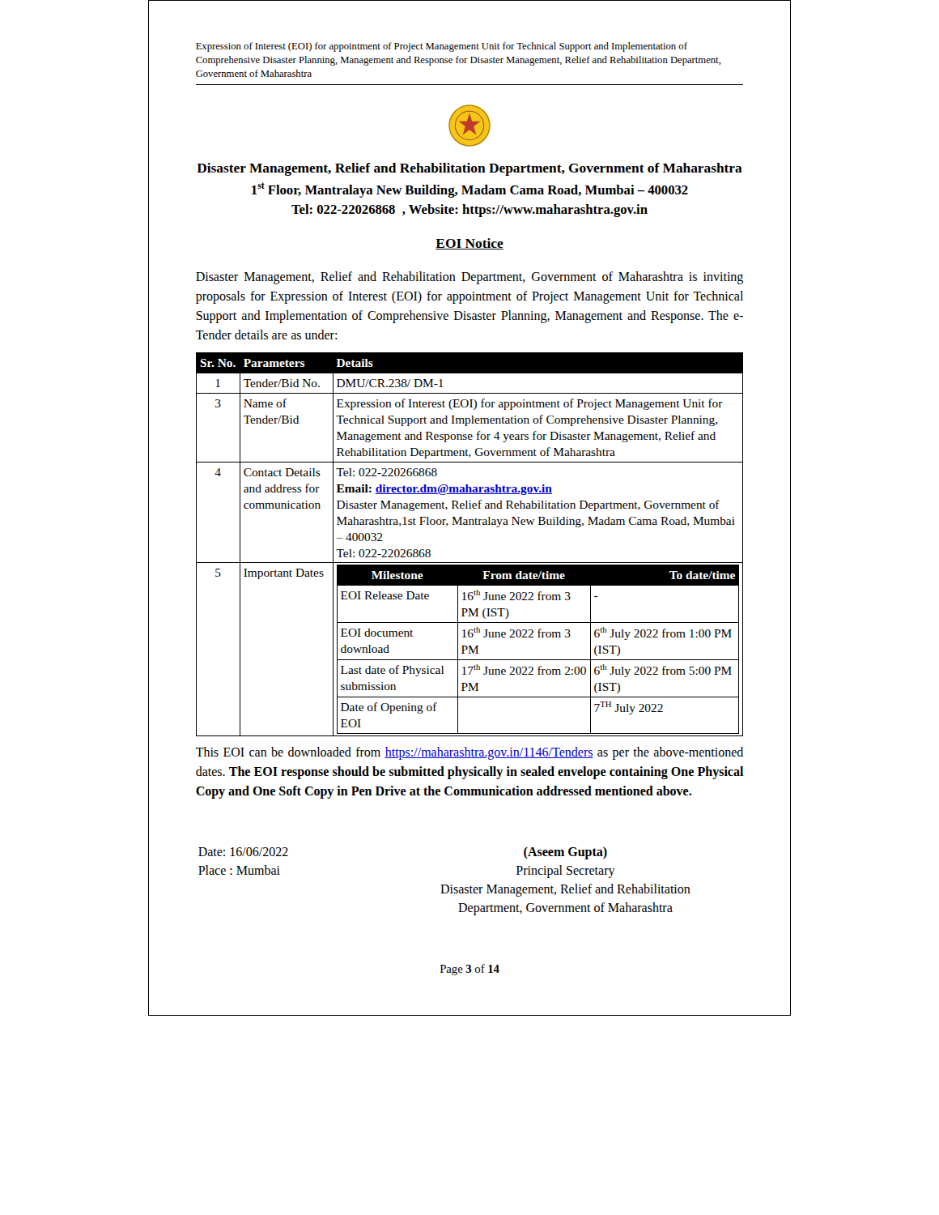Expression of Interest (EOI) for appointment of Project Management Unit for Technical Support and Implementation of Comprehensive Disaster Planning, Management and Response for Disaster Management, Relief and Rehabilitation Department, Government of Maharashtra
Disaster Management, Relief and Rehabilitation Department, Government of Maharashtra
1st Floor, Mantralaya New Building, Madam Cama Road, Mumbai – 400032
Tel: 022-22026868 , Website: https://www.maharashtra.gov.in
EOI Notice
Disaster Management, Relief and Rehabilitation Department, Government of Maharashtra is inviting proposals for Expression of Interest (EOI) for appointment of Project Management Unit for Technical Support and Implementation of Comprehensive Disaster Planning, Management and Response. The e-Tender details are as under:
| Sr. No. | Parameters | Details |
| --- | --- | --- |
| 1 | Tender/Bid No. | DMU/CR.238/ DM-1 |
| 3 | Name of Tender/Bid | Expression of Interest (EOI) for appointment of Project Management Unit for Technical Support and Implementation of Comprehensive Disaster Planning, Management and Response for 4 years for Disaster Management, Relief and Rehabilitation Department, Government of Maharashtra |
| 4 | Contact Details and address for communication | Tel: 022-220266868 Email: director.dm@maharashtra.gov.in Disaster Management, Relief and Rehabilitation Department, Government of Maharashtra,1st Floor, Mantralaya New Building, Madam Cama Road, Mumbai – 400032 Tel: 022-22026868 |
| 5 | Important Dates | / Milestone / From date/time / To date/time / / --- / --- / --- / / EOI Release Date / 16 th June 2022 from 3 PM (IST) / - / / EOI document download / 16 th June 2022 from 3 PM / 6 th July 2022 from 1:00 PM (IST) / / Last date of Physical submission / 17 th June 2022 from 2:00 PM / 6 th July 2022 from 5:00 PM (IST) / / Date of Opening of EOI / / 7 TH July 2022 / |
This EOI can be downloaded from https://maharashtra.gov.in/1146/Tenders as per the above-mentioned dates. The EOI response should be submitted physically in sealed envelope containing One Physical Copy and One Soft Copy in Pen Drive at the Communication addressed mentioned above.
| Date: 16/06/2022 Place : Mumbai | (Aseem Gupta) Principal Secretary Disaster Management, Relief and Rehabilitation Department, Government of Maharashtra |
Page 3 of 14